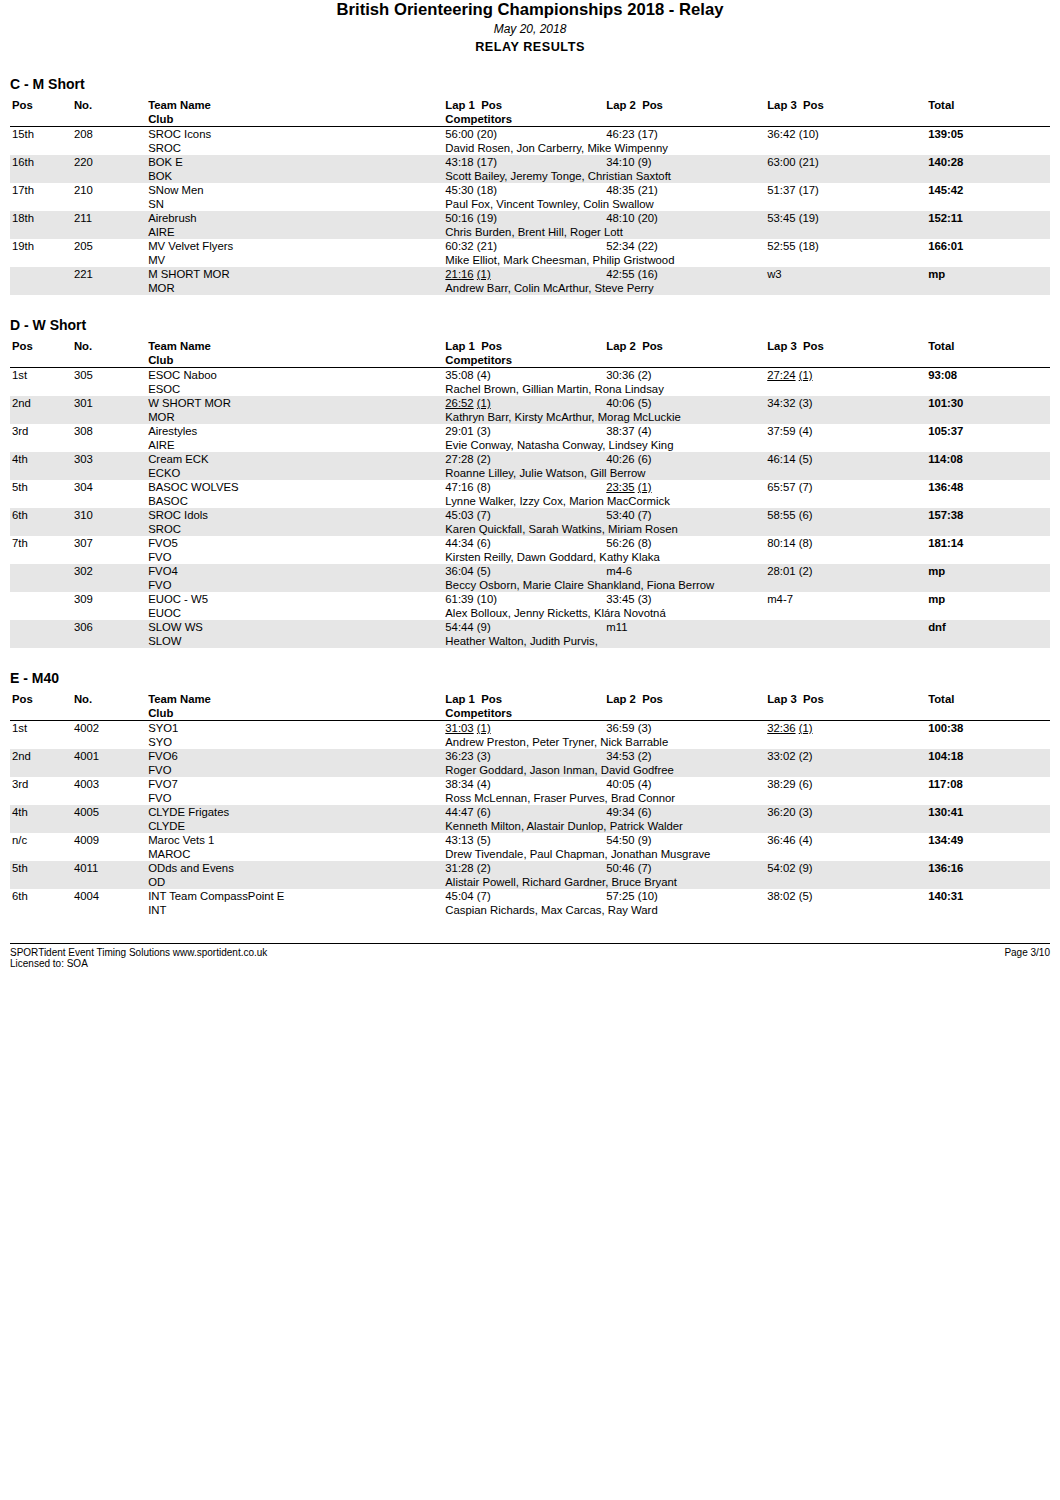British Orienteering Championships 2018 - Relay
May 20, 2018
RELAY RESULTS
C - M Short
| Pos | No. | Team Name | Lap 1 Pos | Lap 2 Pos | Lap 3 Pos | Total |
| --- | --- | --- | --- | --- | --- | --- |
| | | Club | Competitors |
| 15th | 208 | SROC Icons | 56:00 (20) | 46:23 (17) | 36:42 (10) | 139:05 |
| | | SROC | David Rosen, Jon Carberry, Mike Wimpenny |
| 16th | 220 | BOK E | 43:18 (17) | 34:10 (9) | 63:00 (21) | 140:28 |
| | | BOK | Scott Bailey, Jeremy Tonge, Christian Saxtoft |
| 17th | 210 | SNow Men | 45:30 (18) | 48:35 (21) | 51:37 (17) | 145:42 |
| | | SN | Paul Fox, Vincent Townley, Colin Swallow |
| 18th | 211 | Airebrush | 50:16 (19) | 48:10 (20) | 53:45 (19) | 152:11 |
| | | AIRE | Chris Burden, Brent Hill, Roger Lott |
| 19th | 205 | MV Velvet Flyers | 60:32 (21) | 52:34 (22) | 52:55 (18) | 166:01 |
| | | MV | Mike Elliot, Mark Cheesman, Philip Gristwood |
| | 221 | M SHORT MOR | 21:16 (1) | 42:55 (16) | w3 | mp |
| | | MOR | Andrew Barr, Colin McArthur, Steve Perry |
D - W Short
| Pos | No. | Team Name | Lap 1 Pos | Lap 2 Pos | Lap 3 Pos | Total |
| --- | --- | --- | --- | --- | --- | --- |
| | | Club | Competitors |
| 1st | 305 | ESOC Naboo | 35:08 (4) | 30:36 (2) | 27:24 (1) | 93:08 |
| | | ESOC | Rachel Brown, Gillian Martin, Rona Lindsay |
| 2nd | 301 | W SHORT MOR | 26:52 (1) | 40:06 (5) | 34:32 (3) | 101:30 |
| | | MOR | Kathryn Barr, Kirsty McArthur, Morag McLuckie |
| 3rd | 308 | Airestyles | 29:01 (3) | 38:37 (4) | 37:59 (4) | 105:37 |
| | | AIRE | Evie Conway, Natasha Conway, Lindsey King |
| 4th | 303 | Cream ECK | 27:28 (2) | 40:26 (6) | 46:14 (5) | 114:08 |
| | | ECKO | Roanne Lilley, Julie Watson, Gill Berrow |
| 5th | 304 | BASOC WOLVES | 47:16 (8) | 23:35 (1) | 65:57 (7) | 136:48 |
| | | BASOC | Lynne Walker, Izzy Cox, Marion MacCormick |
| 6th | 310 | SROC Idols | 45:03 (7) | 53:40 (7) | 58:55 (6) | 157:38 |
| | | SROC | Karen Quickfall, Sarah Watkins, Miriam Rosen |
| 7th | 307 | FVO5 | 44:34 (6) | 56:26 (8) | 80:14 (8) | 181:14 |
| | | FVO | Kirsten Reilly, Dawn Goddard, Kathy Klaka |
| | 302 | FVO4 | 36:04 (5) | m4-6 | 28:01 (2) | mp |
| | | FVO | Beccy Osborn, Marie Claire Shankland, Fiona Berrow |
| | 309 | EUOC - W5 | 61:39 (10) | 33:45 (3) | m4-7 | mp |
| | | EUOC | Alex Bolloux, Jenny Ricketts, Klára Novotná |
| | 306 | SLOW WS | 54:44 (9) | m11 | | dnf |
| | | SLOW | Heather Walton, Judith Purvis, |
E - M40
| Pos | No. | Team Name | Lap 1 Pos | Lap 2 Pos | Lap 3 Pos | Total |
| --- | --- | --- | --- | --- | --- | --- |
| | | Club | Competitors |
| 1st | 4002 | SYO1 | 31:03 (1) | 36:59 (3) | 32:36 (1) | 100:38 |
| | | SYO | Andrew Preston, Peter Tryner, Nick Barrable |
| 2nd | 4001 | FVO6 | 36:23 (3) | 34:53 (2) | 33:02 (2) | 104:18 |
| | | FVO | Roger Goddard, Jason Inman, David Godfree |
| 3rd | 4003 | FVO7 | 38:34 (4) | 40:05 (4) | 38:29 (6) | 117:08 |
| | | FVO | Ross McLennan, Fraser Purves, Brad Connor |
| 4th | 4005 | CLYDE Frigates | 44:47 (6) | 49:34 (6) | 36:20 (3) | 130:41 |
| | | CLYDE | Kenneth Milton, Alastair Dunlop, Patrick Walder |
| n/c | 4009 | Maroc Vets 1 | 43:13 (5) | 54:50 (9) | 36:46 (4) | 134:49 |
| | | MAROC | Drew Tivendale, Paul Chapman, Jonathan Musgrave |
| 5th | 4011 | ODds and Evens | 31:28 (2) | 50:46 (7) | 54:02 (9) | 136:16 |
| | | OD | Alistair Powell, Richard Gardner, Bruce Bryant |
| 6th | 4004 | INT Team CompassPoint E | 45:04 (7) | 57:25 (10) | 38:02 (5) | 140:31 |
| | | INT | Caspian Richards, Max Carcas, Ray Ward |
SPORTident Event Timing Solutions www.sportident.co.uk
Licensed to: SOA
Page 3/10